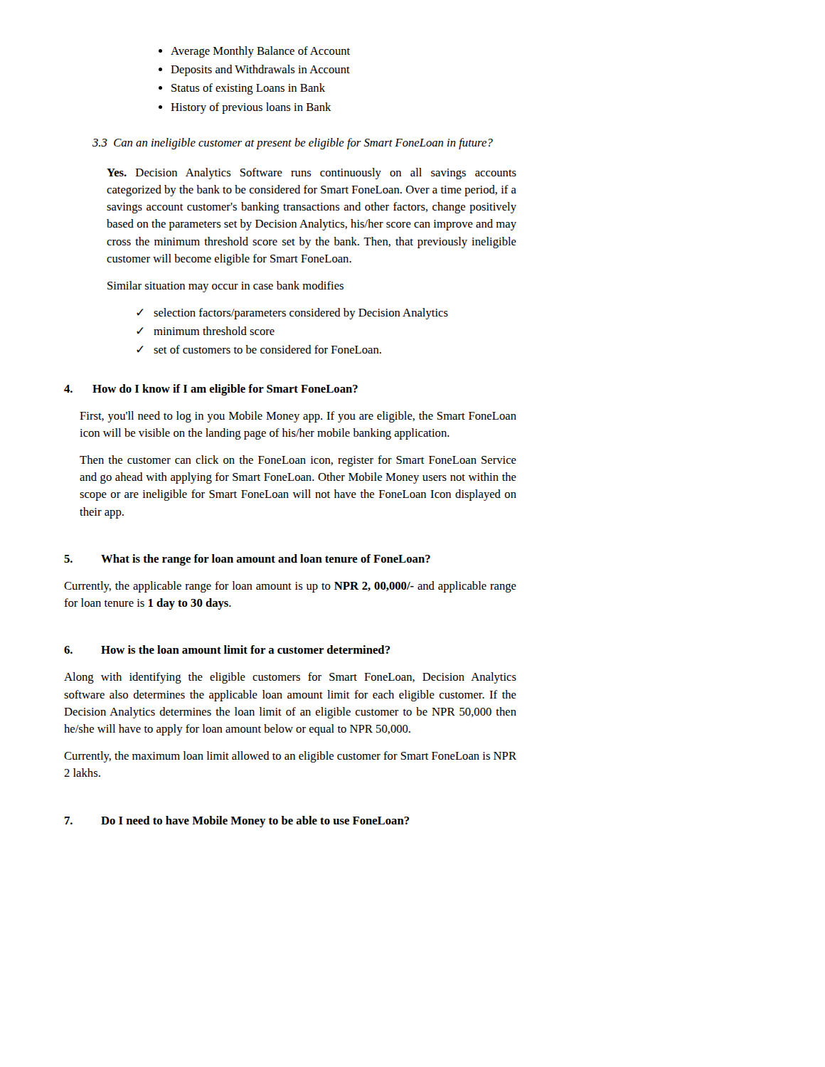Average Monthly Balance of Account
Deposits and Withdrawals in Account
Status of existing Loans in Bank
History of previous loans in Bank
3.3 Can an ineligible customer at present be eligible for Smart FoneLoan in future?
Yes. Decision Analytics Software runs continuously on all savings accounts categorized by the bank to be considered for Smart FoneLoan. Over a time period, if a savings account customer's banking transactions and other factors, change positively based on the parameters set by Decision Analytics, his/her score can improve and may cross the minimum threshold score set by the bank. Then, that previously ineligible customer will become eligible for Smart FoneLoan.
Similar situation may occur in case bank modifies
selection factors/parameters considered by Decision Analytics
minimum threshold score
set of customers to be considered for FoneLoan.
4. How do I know if I am eligible for Smart FoneLoan?
First, you'll need to log in you Mobile Money app. If you are eligible, the Smart FoneLoan icon will be visible on the landing page of his/her mobile banking application.
Then the customer can click on the FoneLoan icon, register for Smart FoneLoan Service and go ahead with applying for Smart FoneLoan. Other Mobile Money users not within the scope or are ineligible for Smart FoneLoan will not have the FoneLoan Icon displayed on their app.
5. What is the range for loan amount and loan tenure of FoneLoan?
Currently, the applicable range for loan amount is up to NPR 2, 00,000/- and applicable range for loan tenure is 1 day to 30 days.
6. How is the loan amount limit for a customer determined?
Along with identifying the eligible customers for Smart FoneLoan, Decision Analytics software also determines the applicable loan amount limit for each eligible customer. If the Decision Analytics determines the loan limit of an eligible customer to be NPR 50,000 then he/she will have to apply for loan amount below or equal to NPR 50,000.
Currently, the maximum loan limit allowed to an eligible customer for Smart FoneLoan is NPR 2 lakhs.
7. Do I need to have Mobile Money to be able to use FoneLoan?